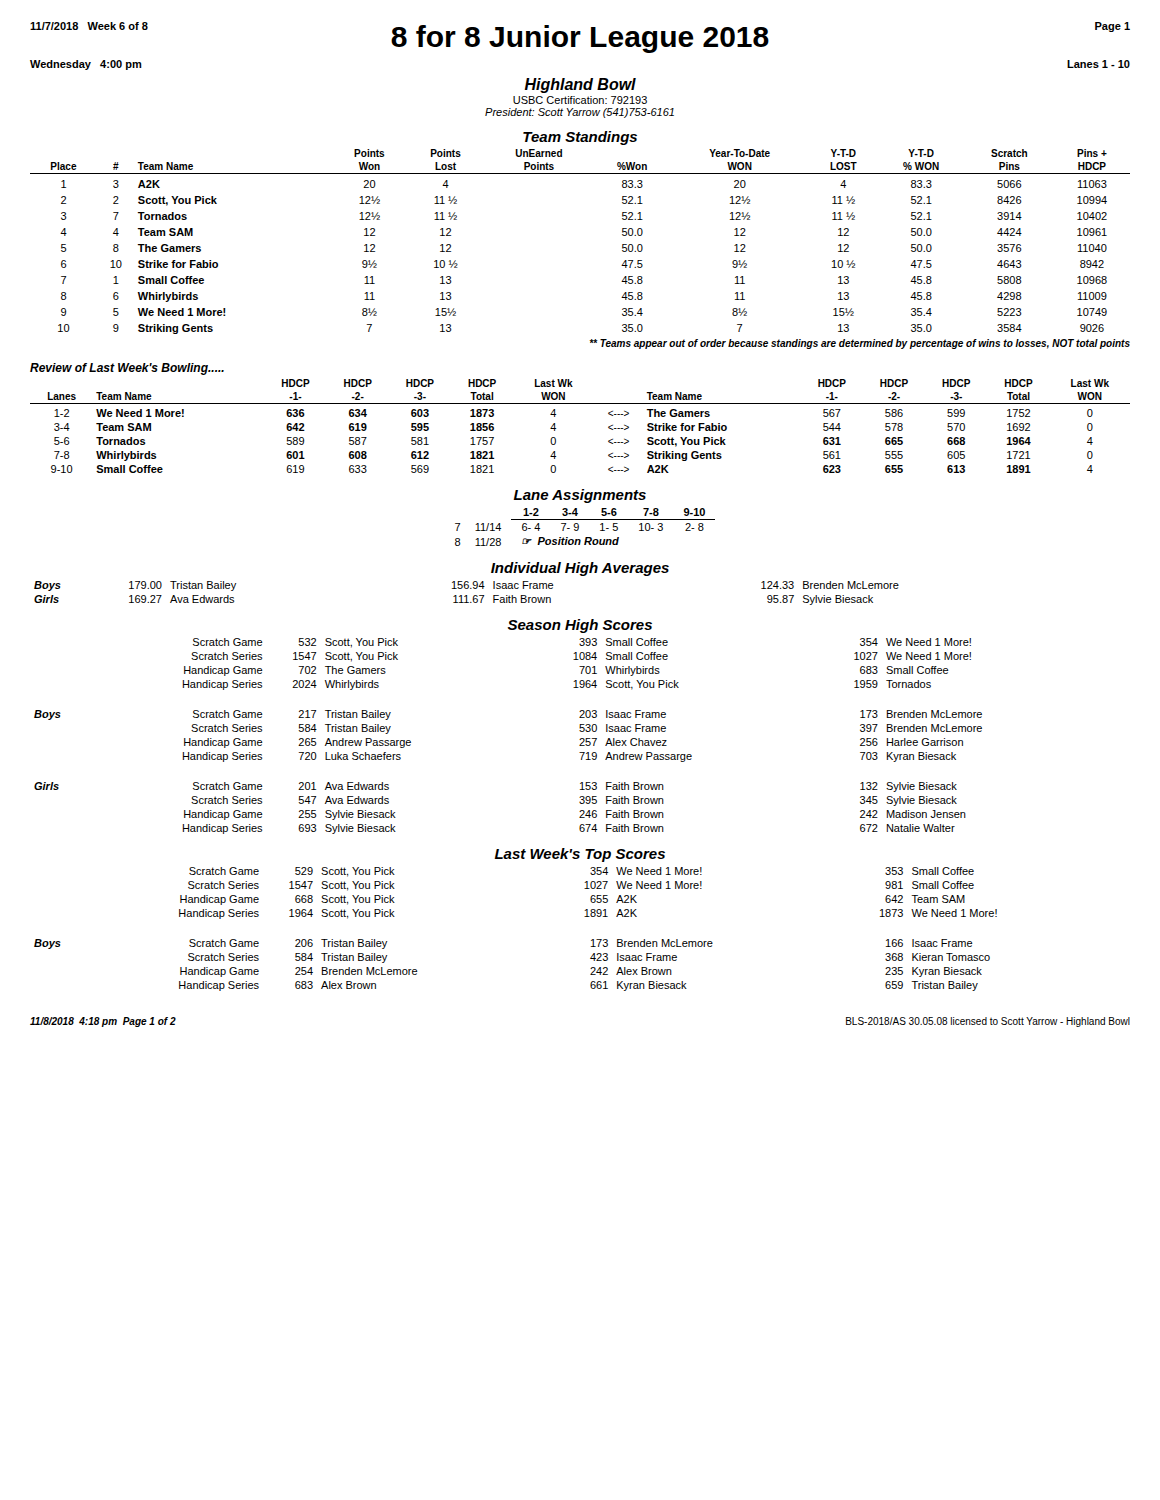11/7/2018 Week 6 of 8
Page 1
8 for 8 Junior League 2018
Wednesday 4:00 pm
Lanes 1 - 10
Highland Bowl
USBC Certification: 792193
President: Scott Yarrow (541)753-6161
Team Standings
| | | | Points | Points | UnEarned | | Year-To-Date | Y-T-D | Y-T-D | Scratch | Pins + |
| --- | --- | --- | --- | --- | --- | --- | --- | --- | --- | --- | --- |
| Place | # | Team Name | Won | Lost | Points | %Won | WON | LOST | % WON | Pins | HDCP |
| 1 | 3 | A2K | 20 | 4 | | 83.3 | 20 | 4 | 83.3 | 5066 | 11063 |
| 2 | 2 | Scott, You Pick | 12½ | 11 ½ | | 52.1 | 12½ | 11 ½ | 52.1 | 8426 | 10994 |
| 3 | 7 | Tornados | 12½ | 11 ½ | | 52.1 | 12½ | 11 ½ | 52.1 | 3914 | 10402 |
| 4 | 4 | Team SAM | 12 | 12 | | 50.0 | 12 | 12 | 50.0 | 4424 | 10961 |
| 5 | 8 | The Gamers | 12 | 12 | | 50.0 | 12 | 12 | 50.0 | 3576 | 11040 |
| 6 | 10 | Strike for Fabio | 9½ | 10 ½ | | 47.5 | 9½ | 10 ½ | 47.5 | 4643 | 8942 |
| 7 | 1 | Small Coffee | 11 | 13 | | 45.8 | 11 | 13 | 45.8 | 5808 | 10968 |
| 8 | 6 | Whirlybirds | 11 | 13 | | 45.8 | 11 | 13 | 45.8 | 4298 | 11009 |
| 9 | 5 | We Need 1 More! | 8½ | 15½ | | 35.4 | 8½ | 15½ | 35.4 | 5223 | 10749 |
| 10 | 9 | Striking Gents | 7 | 13 | | 35.0 | 7 | 13 | 35.0 | 3584 | 9026 |
** Teams appear out of order because standings are determined by percentage of wins to losses, NOT total points
Review of Last Week's Bowling.....
| | | HDCP | HDCP | HDCP | HDCP | Last Wk | | | HDCP | HDCP | HDCP | HDCP | Last Wk |
| --- | --- | --- | --- | --- | --- | --- | --- | --- | --- | --- | --- | --- | --- |
| Lanes | Team Name | -1- | -2- | -3- | Total | WON | | Team Name | -1- | -2- | -3- | Total | WON |
| 1-2 | We Need 1 More! | 636 | 634 | 603 | 1873 | 4 | <---> | The Gamers | 567 | 586 | 599 | 1752 | 0 |
| 3-4 | Team SAM | 642 | 619 | 595 | 1856 | 4 | <---> | Strike for Fabio | 544 | 578 | 570 | 1692 | 0 |
| 5-6 | Tornados | 589 | 587 | 581 | 1757 | 0 | <---> | Scott, You Pick | 631 | 665 | 668 | 1964 | 4 |
| 7-8 | Whirlybirds | 601 | 608 | 612 | 1821 | 4 | <---> | Striking Gents | 561 | 555 | 605 | 1721 | 0 |
| 9-10 | Small Coffee | 619 | 633 | 569 | 1821 | 0 | <---> | A2K | 623 | 655 | 613 | 1891 | 4 |
Lane Assignments
| | | 1-2 | 3-4 | 5-6 | 7-8 | 9-10 |
| 7 | 11/14 | 6- 4 | 7- 9 | 1- 5 | 10- 3 | 2- 8 |
| 8 | 11/28 | ☞ Position Round |
Individual High Averages
| Boys | 179.00 | Tristan Bailey | 156.94 | Isaac Frame | 124.33 | Brenden McLemore |
| Girls | 169.27 | Ava Edwards | 111.67 | Faith Brown | 95.87 | Sylvie Biesack |
Season High Scores
| | Scratch Game | 532 | Scott, You Pick | 393 | Small Coffee | 354 | We Need 1 More! |
| | Scratch Series | 1547 | Scott, You Pick | 1084 | Small Coffee | 1027 | We Need 1 More! |
| | Handicap Game | 702 | The Gamers | 701 | Whirlybirds | 683 | Small Coffee |
| | Handicap Series | 2024 | Whirlybirds | 1964 | Scott, You Pick | 1959 | Tornados |
| Boys | Scratch Game | 217 | Tristan Bailey | 203 | Isaac Frame | 173 | Brenden McLemore |
| | Scratch Series | 584 | Tristan Bailey | 530 | Isaac Frame | 397 | Brenden McLemore |
| | Handicap Game | 265 | Andrew Passarge | 257 | Alex Chavez | 256 | Harlee Garrison |
| | Handicap Series | 720 | Luka Schaefers | 719 | Andrew Passarge | 703 | Kyran Biesack |
| Girls | Scratch Game | 201 | Ava Edwards | 153 | Faith Brown | 132 | Sylvie Biesack |
| | Scratch Series | 547 | Ava Edwards | 395 | Faith Brown | 345 | Sylvie Biesack |
| | Handicap Game | 255 | Sylvie Biesack | 246 | Faith Brown | 242 | Madison Jensen |
| | Handicap Series | 693 | Sylvie Biesack | 674 | Faith Brown | 672 | Natalie Walter |
Last Week's Top Scores
| | Scratch Game | 529 | Scott, You Pick | 354 | We Need 1 More! | 353 | Small Coffee |
| | Scratch Series | 1547 | Scott, You Pick | 1027 | We Need 1 More! | 981 | Small Coffee |
| | Handicap Game | 668 | Scott, You Pick | 655 | A2K | 642 | Team SAM |
| | Handicap Series | 1964 | Scott, You Pick | 1891 | A2K | 1873 | We Need 1 More! |
| Boys | Scratch Game | 206 | Tristan Bailey | 173 | Brenden McLemore | 166 | Isaac Frame |
| | Scratch Series | 584 | Tristan Bailey | 423 | Isaac Frame | 368 | Kieran Tomasco |
| | Handicap Game | 254 | Brenden McLemore | 242 | Alex Brown | 235 | Kyran Biesack |
| | Handicap Series | 683 | Alex Brown | 661 | Kyran Biesack | 659 | Tristan Bailey |
11/8/2018 4:18 pm Page 1 of 2
BLS-2018/AS 30.05.08 licensed to Scott Yarrow - Highland Bowl